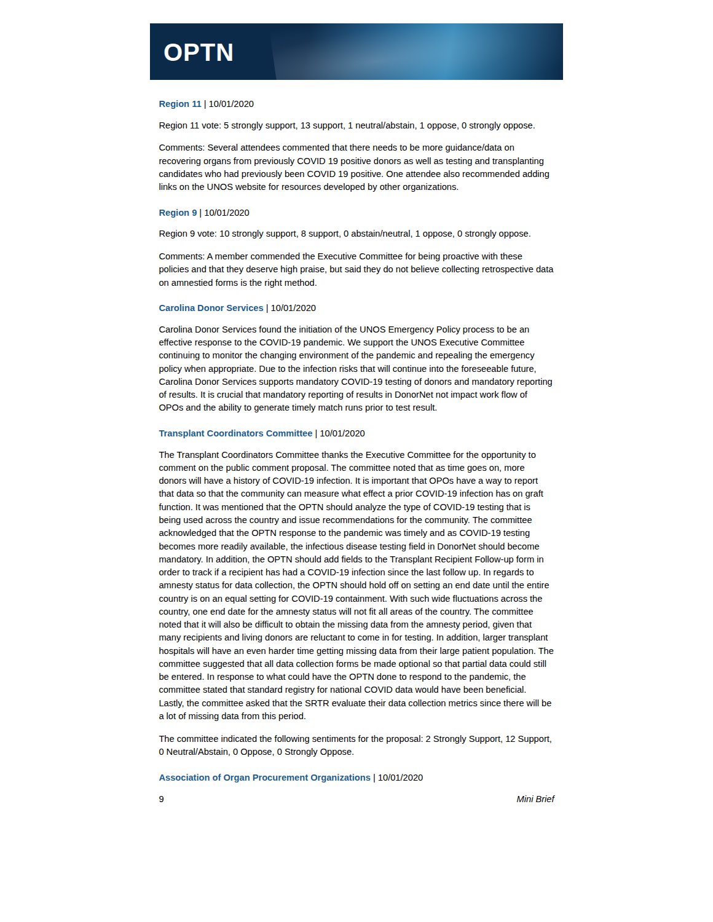OPTN
Region 11 | 10/01/2020
Region 11 vote: 5 strongly support, 13 support, 1 neutral/abstain, 1 oppose, 0 strongly oppose.
Comments: Several attendees commented that there needs to be more guidance/data on recovering organs from previously COVID 19 positive donors as well as testing and transplanting candidates who had previously been COVID 19 positive. One attendee also recommended adding links on the UNOS website for resources developed by other organizations.
Region 9 | 10/01/2020
Region 9 vote: 10 strongly support, 8 support, 0 abstain/neutral, 1 oppose, 0 strongly oppose.
Comments: A member commended the Executive Committee for being proactive with these policies and that they deserve high praise, but said they do not believe collecting retrospective data on amnestied forms is the right method.
Carolina Donor Services | 10/01/2020
Carolina Donor Services found the initiation of the UNOS Emergency Policy process to be an effective response to the COVID-19 pandemic. We support the UNOS Executive Committee continuing to monitor the changing environment of the pandemic and repealing the emergency policy when appropriate. Due to the infection risks that will continue into the foreseeable future, Carolina Donor Services supports mandatory COVID-19 testing of donors and mandatory reporting of results. It is crucial that mandatory reporting of results in DonorNet not impact work flow of OPOs and the ability to generate timely match runs prior to test result.
Transplant Coordinators Committee | 10/01/2020
The Transplant Coordinators Committee thanks the Executive Committee for the opportunity to comment on the public comment proposal. The committee noted that as time goes on, more donors will have a history of COVID-19 infection. It is important that OPOs have a way to report that data so that the community can measure what effect a prior COVID-19 infection has on graft function. It was mentioned that the OPTN should analyze the type of COVID-19 testing that is being used across the country and issue recommendations for the community. The committee acknowledged that the OPTN response to the pandemic was timely and as COVID-19 testing becomes more readily available, the infectious disease testing field in DonorNet should become mandatory. In addition, the OPTN should add fields to the Transplant Recipient Follow-up form in order to track if a recipient has had a COVID-19 infection since the last follow up. In regards to amnesty status for data collection, the OPTN should hold off on setting an end date until the entire country is on an equal setting for COVID-19 containment. With such wide fluctuations across the country, one end date for the amnesty status will not fit all areas of the country. The committee noted that it will also be difficult to obtain the missing data from the amnesty period, given that many recipients and living donors are reluctant to come in for testing. In addition, larger transplant hospitals will have an even harder time getting missing data from their large patient population. The committee suggested that all data collection forms be made optional so that partial data could still be entered. In response to what could have the OPTN done to respond to the pandemic, the committee stated that standard registry for national COVID data would have been beneficial. Lastly, the committee asked that the SRTR evaluate their data collection metrics since there will be a lot of missing data from this period.
The committee indicated the following sentiments for the proposal: 2 Strongly Support, 12 Support, 0 Neutral/Abstain, 0 Oppose, 0 Strongly Oppose.
Association of Organ Procurement Organizations | 10/01/2020
9 Mini Brief